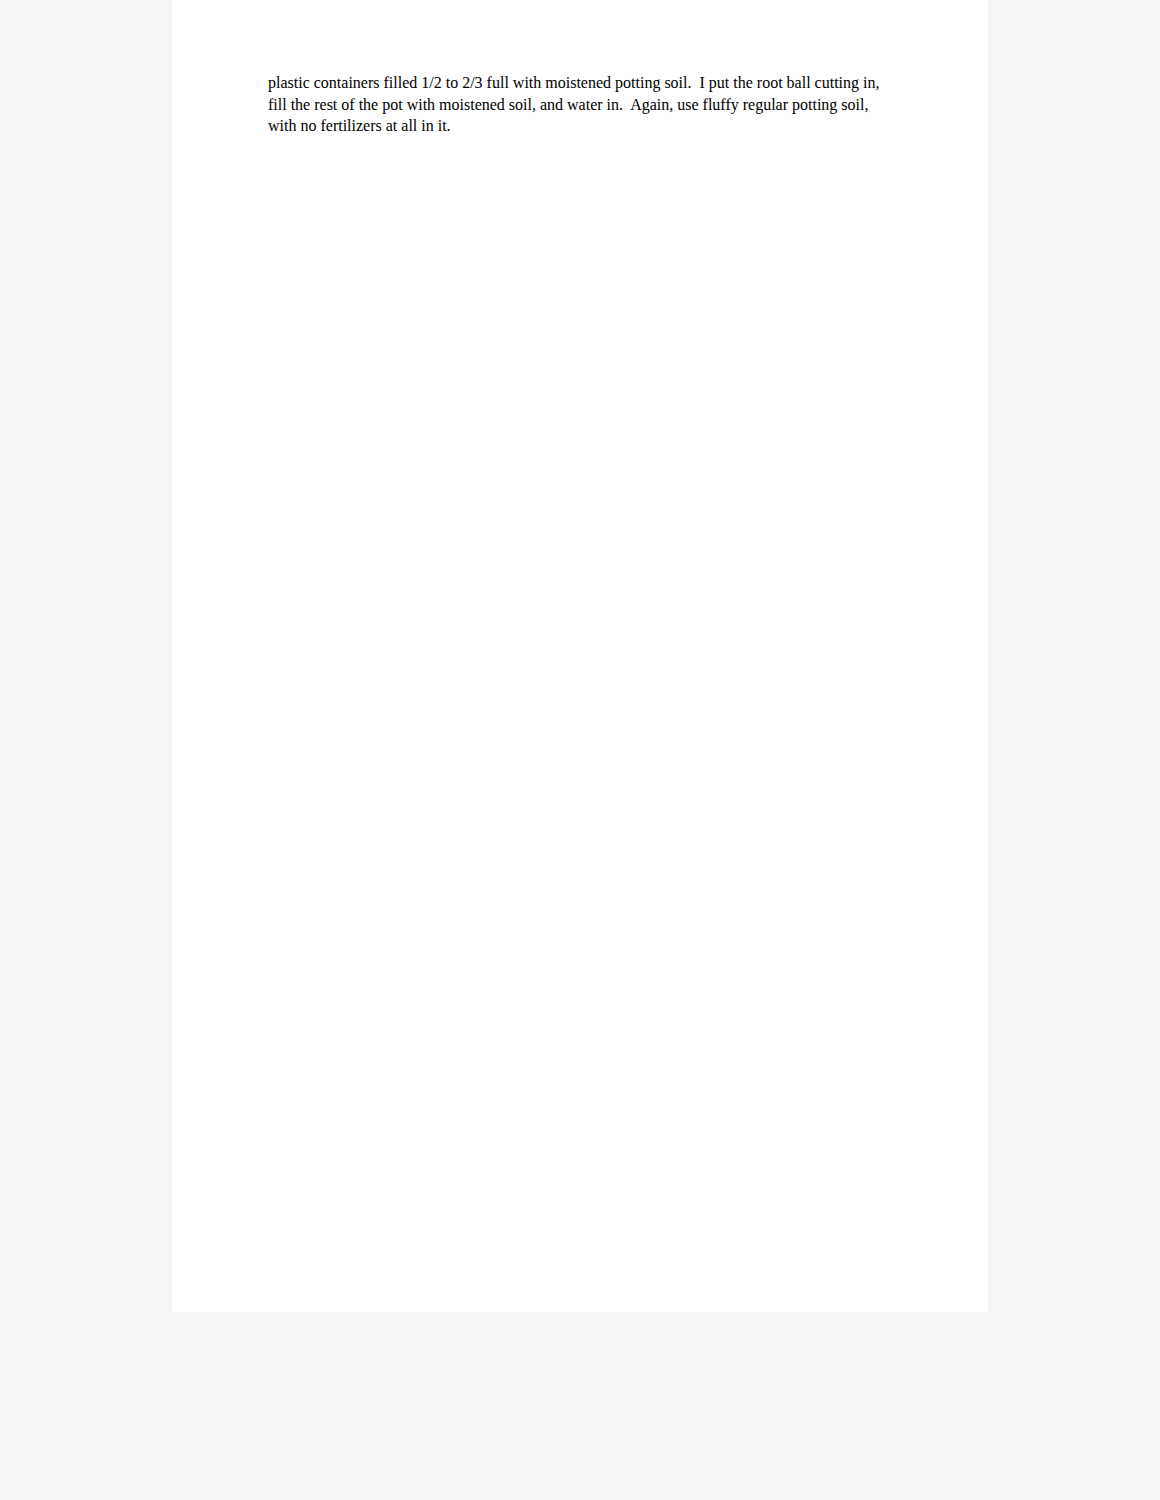plastic containers filled 1/2 to 2/3 full with moistened potting soil. I put the root ball cutting in, fill the rest of the pot with moistened soil, and water in. Again, use fluffy regular potting soil, with no fertilizers at all in it.